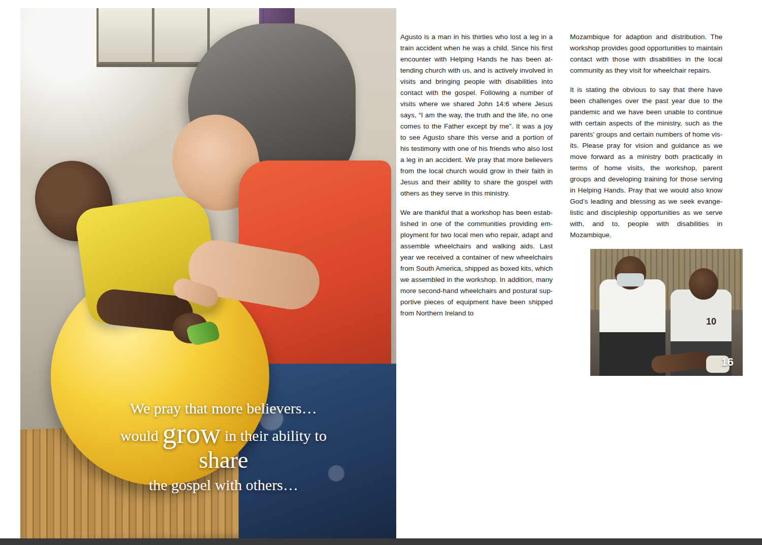We pray that more believers…
would grow in their ability to
share
the gospel with others…
Agusto is a man in his thirties who lost a leg in a train accident when he was a child. Since his first encounter with Helping Hands he has been attending church with us, and is actively involved in visits and bringing people with disabilities into contact with the gospel. Following a number of visits where we shared John 14:6 where Jesus says, “I am the way, the truth and the life, no one comes to the Father except by me”. It was a joy to see Agusto share this verse and a portion of his testimony with one of his friends who also lost a leg in an accident. We pray that more believers from the local church would grow in their faith in Jesus and their ability to share the gospel with others as they serve in this ministry.
We are thankful that a workshop has been established in one of the communities providing employment for two local men who repair, adapt and assemble wheelchairs and walking aids. Last year we received a container of new wheelchairs from South America, shipped as boxed kits, which we assembled in the workshop. In addition, many more second-hand wheelchairs and postural supportive pieces of equipment have been shipped from Northern Ireland to
Mozambique for adaption and distribution. The workshop provides good opportunities to maintain contact with those with disabilities in the local community as they visit for wheelchair repairs.
It is stating the obvious to say that there have been challenges over the past year due to the pandemic and we have been unable to continue with certain aspects of the ministry, such as the parents’ groups and certain numbers of home visits. Please pray for vision and guidance as we move forward as a ministry both practically in terms of home visits, the workshop, parent groups and developing training for those serving in Helping Hands. Pray that we would also know God’s leading and blessing as we seek evangelistic and discipleship opportunities as we serve with, and to, people with disabilities in Mozambique.
10
16